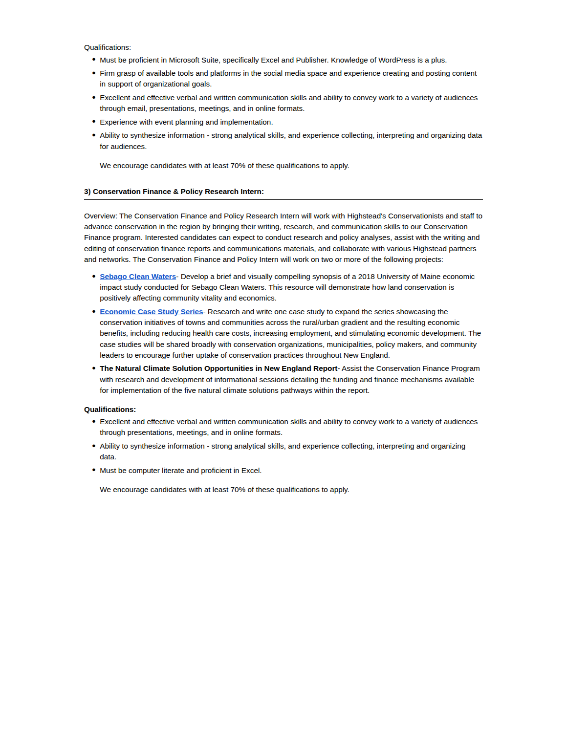Qualifications:
Must be proficient in Microsoft Suite, specifically Excel and Publisher. Knowledge of WordPress is a plus.
Firm grasp of available tools and platforms in the social media space and experience creating and posting content in support of organizational goals.
Excellent and effective verbal and written communication skills and ability to convey work to a variety of audiences through email, presentations, meetings, and in online formats.
Experience with event planning and implementation.
Ability to synthesize information - strong analytical skills, and experience collecting, interpreting and organizing data for audiences.
We encourage candidates with at least 70% of these qualifications to apply.
3) Conservation Finance & Policy Research Intern:
Overview: The Conservation Finance and Policy Research Intern will work with Highstead's Conservationists and staff to advance conservation in the region by bringing their writing, research, and communication skills to our Conservation Finance program. Interested candidates can expect to conduct research and policy analyses, assist with the writing and editing of conservation finance reports and communications materials, and collaborate with various Highstead partners and networks. The Conservation Finance and Policy Intern will work on two or more of the following projects:
Sebago Clean Waters- Develop a brief and visually compelling synopsis of a 2018 University of Maine economic impact study conducted for Sebago Clean Waters. This resource will demonstrate how land conservation is positively affecting community vitality and economics.
Economic Case Study Series- Research and write one case study to expand the series showcasing the conservation initiatives of towns and communities across the rural/urban gradient and the resulting economic benefits, including reducing health care costs, increasing employment, and stimulating economic development. The case studies will be shared broadly with conservation organizations, municipalities, policy makers, and community leaders to encourage further uptake of conservation practices throughout New England.
The Natural Climate Solution Opportunities in New England Report- Assist the Conservation Finance Program with research and development of informational sessions detailing the funding and finance mechanisms available for implementation of the five natural climate solutions pathways within the report.
Qualifications:
Excellent and effective verbal and written communication skills and ability to convey work to a variety of audiences through presentations, meetings, and in online formats.
Ability to synthesize information - strong analytical skills, and experience collecting, interpreting and organizing data.
Must be computer literate and proficient in Excel.
We encourage candidates with at least 70% of these qualifications to apply.